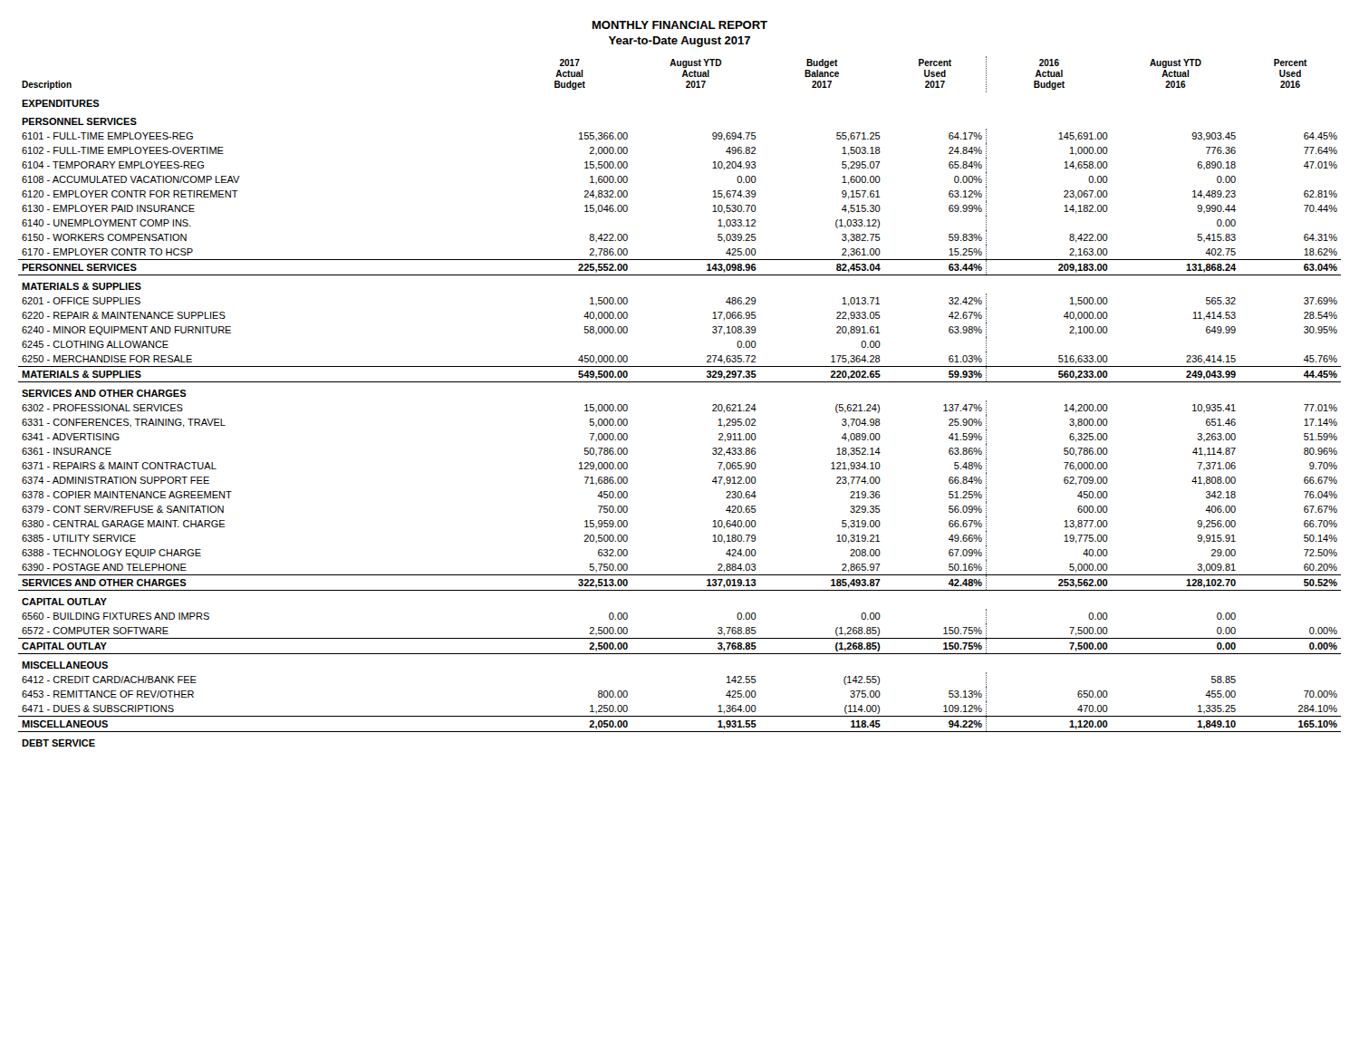MONTHLY FINANCIAL REPORT
Year-to-Date August 2017
| Description | 2017 Actual Budget | August YTD Actual 2017 | Budget Balance 2017 | Percent Used 2017 | 2016 Actual Budget | August YTD Actual 2016 | Percent Used 2016 |
| --- | --- | --- | --- | --- | --- | --- | --- |
| EXPENDITURES |
| PERSONNEL SERVICES |
| 6101 - FULL-TIME EMPLOYEES-REG | 155,366.00 | 99,694.75 | 55,671.25 | 64.17% | 145,691.00 | 93,903.45 | 64.45% |
| 6102 - FULL-TIME EMPLOYEES-OVERTIME | 2,000.00 | 496.82 | 1,503.18 | 24.84% | 1,000.00 | 776.36 | 77.64% |
| 6104 - TEMPORARY EMPLOYEES-REG | 15,500.00 | 10,204.93 | 5,295.07 | 65.84% | 14,658.00 | 6,890.18 | 47.01% |
| 6108 - ACCUMULATED VACATION/COMP LEAV | 1,600.00 | 0.00 | 1,600.00 | 0.00% | 0.00 | 0.00 | |
| 6120 - EMPLOYER CONTR FOR RETIREMENT | 24,832.00 | 15,674.39 | 9,157.61 | 63.12% | 23,067.00 | 14,489.23 | 62.81% |
| 6130 - EMPLOYER PAID INSURANCE | 15,046.00 | 10,530.70 | 4,515.30 | 69.99% | 14,182.00 | 9,990.44 | 70.44% |
| 6140 - UNEMPLOYMENT COMP INS. | | 1,033.12 | (1,033.12) | | | 0.00 | |
| 6150 - WORKERS COMPENSATION | 8,422.00 | 5,039.25 | 3,382.75 | 59.83% | 8,422.00 | 5,415.83 | 64.31% |
| 6170 - EMPLOYER CONTR TO HCSP | 2,786.00 | 425.00 | 2,361.00 | 15.25% | 2,163.00 | 402.75 | 18.62% |
| PERSONNEL SERVICES | 225,552.00 | 143,098.96 | 82,453.04 | 63.44% | 209,183.00 | 131,868.24 | 63.04% |
| MATERIALS & SUPPLIES |
| 6201 - OFFICE SUPPLIES | 1,500.00 | 486.29 | 1,013.71 | 32.42% | 1,500.00 | 565.32 | 37.69% |
| 6220 - REPAIR & MAINTENANCE SUPPLIES | 40,000.00 | 17,066.95 | 22,933.05 | 42.67% | 40,000.00 | 11,414.53 | 28.54% |
| 6240 - MINOR EQUIPMENT AND FURNITURE | 58,000.00 | 37,108.39 | 20,891.61 | 63.98% | 2,100.00 | 649.99 | 30.95% |
| 6245 - CLOTHING ALLOWANCE | | 0.00 | 0.00 | | | | |
| 6250 - MERCHANDISE FOR RESALE | 450,000.00 | 274,635.72 | 175,364.28 | 61.03% | 516,633.00 | 236,414.15 | 45.76% |
| MATERIALS & SUPPLIES | 549,500.00 | 329,297.35 | 220,202.65 | 59.93% | 560,233.00 | 249,043.99 | 44.45% |
| SERVICES AND OTHER CHARGES |
| 6302 - PROFESSIONAL SERVICES | 15,000.00 | 20,621.24 | (5,621.24) | 137.47% | 14,200.00 | 10,935.41 | 77.01% |
| 6331 - CONFERENCES, TRAINING, TRAVEL | 5,000.00 | 1,295.02 | 3,704.98 | 25.90% | 3,800.00 | 651.46 | 17.14% |
| 6341 - ADVERTISING | 7,000.00 | 2,911.00 | 4,089.00 | 41.59% | 6,325.00 | 3,263.00 | 51.59% |
| 6361 - INSURANCE | 50,786.00 | 32,433.86 | 18,352.14 | 63.86% | 50,786.00 | 41,114.87 | 80.96% |
| 6371 - REPAIRS & MAINT CONTRACTUAL | 129,000.00 | 7,065.90 | 121,934.10 | 5.48% | 76,000.00 | 7,371.06 | 9.70% |
| 6374 - ADMINISTRATION SUPPORT FEE | 71,686.00 | 47,912.00 | 23,774.00 | 66.84% | 62,709.00 | 41,808.00 | 66.67% |
| 6378 - COPIER MAINTENANCE AGREEMENT | 450.00 | 230.64 | 219.36 | 51.25% | 450.00 | 342.18 | 76.04% |
| 6379 - CONT SERV/REFUSE & SANITATION | 750.00 | 420.65 | 329.35 | 56.09% | 600.00 | 406.00 | 67.67% |
| 6380 - CENTRAL GARAGE MAINT. CHARGE | 15,959.00 | 10,640.00 | 5,319.00 | 66.67% | 13,877.00 | 9,256.00 | 66.70% |
| 6385 - UTILITY SERVICE | 20,500.00 | 10,180.79 | 10,319.21 | 49.66% | 19,775.00 | 9,915.91 | 50.14% |
| 6388 - TECHNOLOGY EQUIP CHARGE | 632.00 | 424.00 | 208.00 | 67.09% | 40.00 | 29.00 | 72.50% |
| 6390 - POSTAGE AND TELEPHONE | 5,750.00 | 2,884.03 | 2,865.97 | 50.16% | 5,000.00 | 3,009.81 | 60.20% |
| SERVICES AND OTHER CHARGES | 322,513.00 | 137,019.13 | 185,493.87 | 42.48% | 253,562.00 | 128,102.70 | 50.52% |
| CAPITAL OUTLAY |
| 6560 - BUILDING FIXTURES AND IMPRS | 0.00 | 0.00 | 0.00 | | 0.00 | 0.00 | |
| 6572 - COMPUTER SOFTWARE | 2,500.00 | 3,768.85 | (1,268.85) | 150.75% | 7,500.00 | 0.00 | 0.00% |
| CAPITAL OUTLAY | 2,500.00 | 3,768.85 | (1,268.85) | 150.75% | 7,500.00 | 0.00 | 0.00% |
| MISCELLANEOUS |
| 6412 - CREDIT CARD/ACH/BANK FEE | | 142.55 | (142.55) | | | 58.85 | |
| 6453 - REMITTANCE OF REV/OTHER | 800.00 | 425.00 | 375.00 | 53.13% | 650.00 | 455.00 | 70.00% |
| 6471 - DUES & SUBSCRIPTIONS | 1,250.00 | 1,364.00 | (114.00) | 109.12% | 470.00 | 1,335.25 | 284.10% |
| MISCELLANEOUS | 2,050.00 | 1,931.55 | 118.45 | 94.22% | 1,120.00 | 1,849.10 | 165.10% |
| DEBT SERVICE |